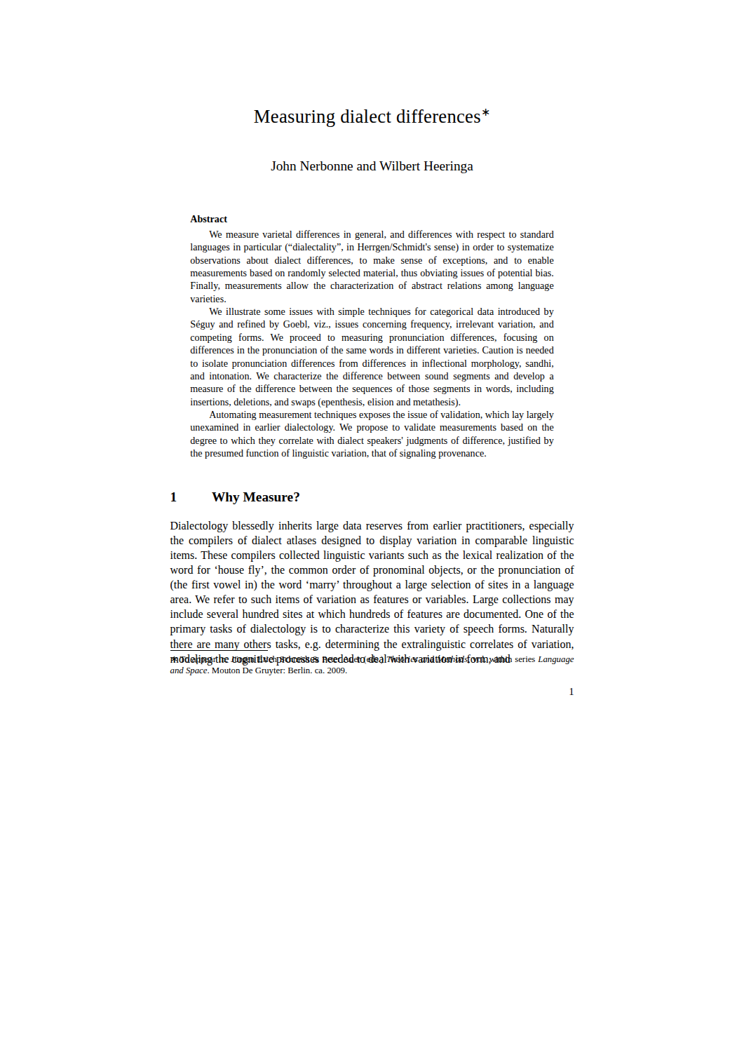Measuring dialect differences∗
John Nerbonne and Wilbert Heeringa
Abstract
We measure varietal differences in general, and differences with respect to standard languages in particular (“dialectality”, in Herrgen/Schmidt's sense) in order to systematize observations about dialect differences, to make sense of exceptions, and to enable measurements based on randomly selected material, thus obviating issues of potential bias. Finally, measurements allow the characterization of abstract relations among language varieties.
We illustrate some issues with simple techniques for categorical data introduced by Séguy and refined by Goebl, viz., issues concerning frequency, irrelevant variation, and competing forms. We proceed to measuring pronunciation differences, focusing on differences in the pronunciation of the same words in different varieties. Caution is needed to isolate pronunciation differences from differences in inflectional morphology, sandhi, and intonation. We characterize the difference between sound segments and develop a measure of the difference between the sequences of those segments in words, including insertions, deletions, and swaps (epenthesis, elision and metathesis).
Automating measurement techniques exposes the issue of validation, which lay largely unexamined in earlier dialectology. We propose to validate measurements based on the degree to which they correlate with dialect speakers' judgments of difference, justified by the presumed function of linguistic variation, that of signaling provenance.
1 Why Measure?
Dialectology blessedly inherits large data reserves from earlier practitioners, especially the compilers of dialect atlases designed to display variation in comparable linguistic items. These compilers collected linguistic variants such as the lexical realization of the word for ‘house fly’, the common order of pronominal objects, or the pronunciation of (the first vowel in) the word ‘marry’ throughout a large selection of sites in a language area. We refer to such items of variation as features or variables. Large collections may include several hundred sites at which hundreds of features are documented. One of the primary tasks of dialectology is to characterize this variety of speech forms. Naturally there are many others tasks, e.g. determining the extralinguistic correlates of variation, modeling the cognitive processes needed to deal with variation in form, and
∗To appear in: Jürgen Erich Schmidt & Peter Auer (eds.) Theories and Methods, vol. within series Language and Space. Mouton De Gruyter: Berlin. ca. 2009.
1